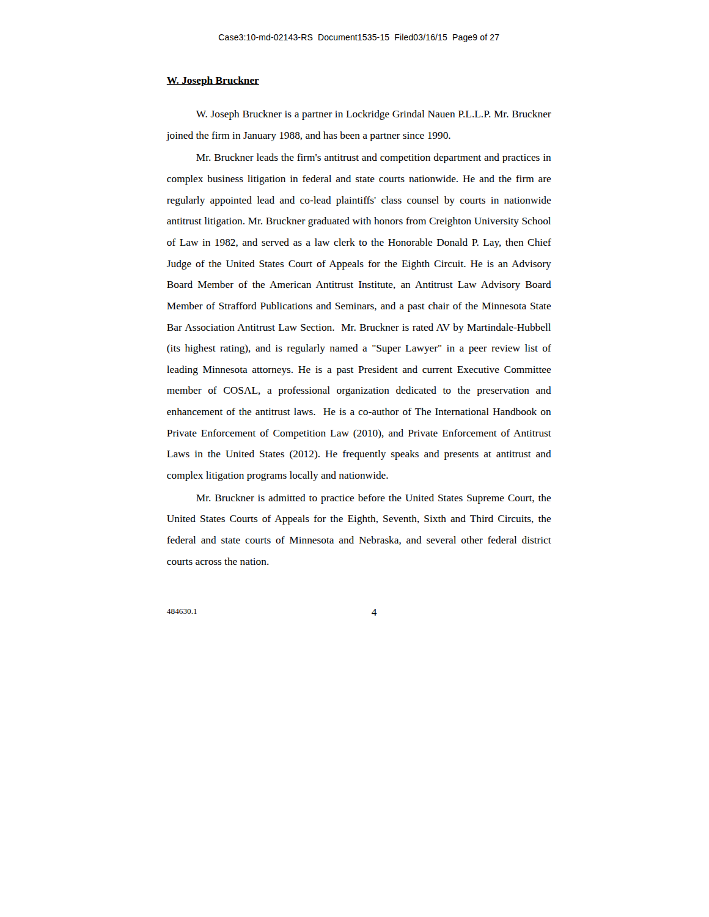Case3:10-md-02143-RS Document1535-15 Filed03/16/15 Page9 of 27
W. Joseph Bruckner
W. Joseph Bruckner is a partner in Lockridge Grindal Nauen P.L.L.P. Mr. Bruckner joined the firm in January 1988, and has been a partner since 1990.
Mr. Bruckner leads the firm's antitrust and competition department and practices in complex business litigation in federal and state courts nationwide. He and the firm are regularly appointed lead and co-lead plaintiffs' class counsel by courts in nationwide antitrust litigation. Mr. Bruckner graduated with honors from Creighton University School of Law in 1982, and served as a law clerk to the Honorable Donald P. Lay, then Chief Judge of the United States Court of Appeals for the Eighth Circuit. He is an Advisory Board Member of the American Antitrust Institute, an Antitrust Law Advisory Board Member of Strafford Publications and Seminars, and a past chair of the Minnesota State Bar Association Antitrust Law Section. Mr. Bruckner is rated AV by Martindale-Hubbell (its highest rating), and is regularly named a "Super Lawyer" in a peer review list of leading Minnesota attorneys. He is a past President and current Executive Committee member of COSAL, a professional organization dedicated to the preservation and enhancement of the antitrust laws. He is a co-author of The International Handbook on Private Enforcement of Competition Law (2010), and Private Enforcement of Antitrust Laws in the United States (2012). He frequently speaks and presents at antitrust and complex litigation programs locally and nationwide.
Mr. Bruckner is admitted to practice before the United States Supreme Court, the United States Courts of Appeals for the Eighth, Seventh, Sixth and Third Circuits, the federal and state courts of Minnesota and Nebraska, and several other federal district courts across the nation.
484630.1
4